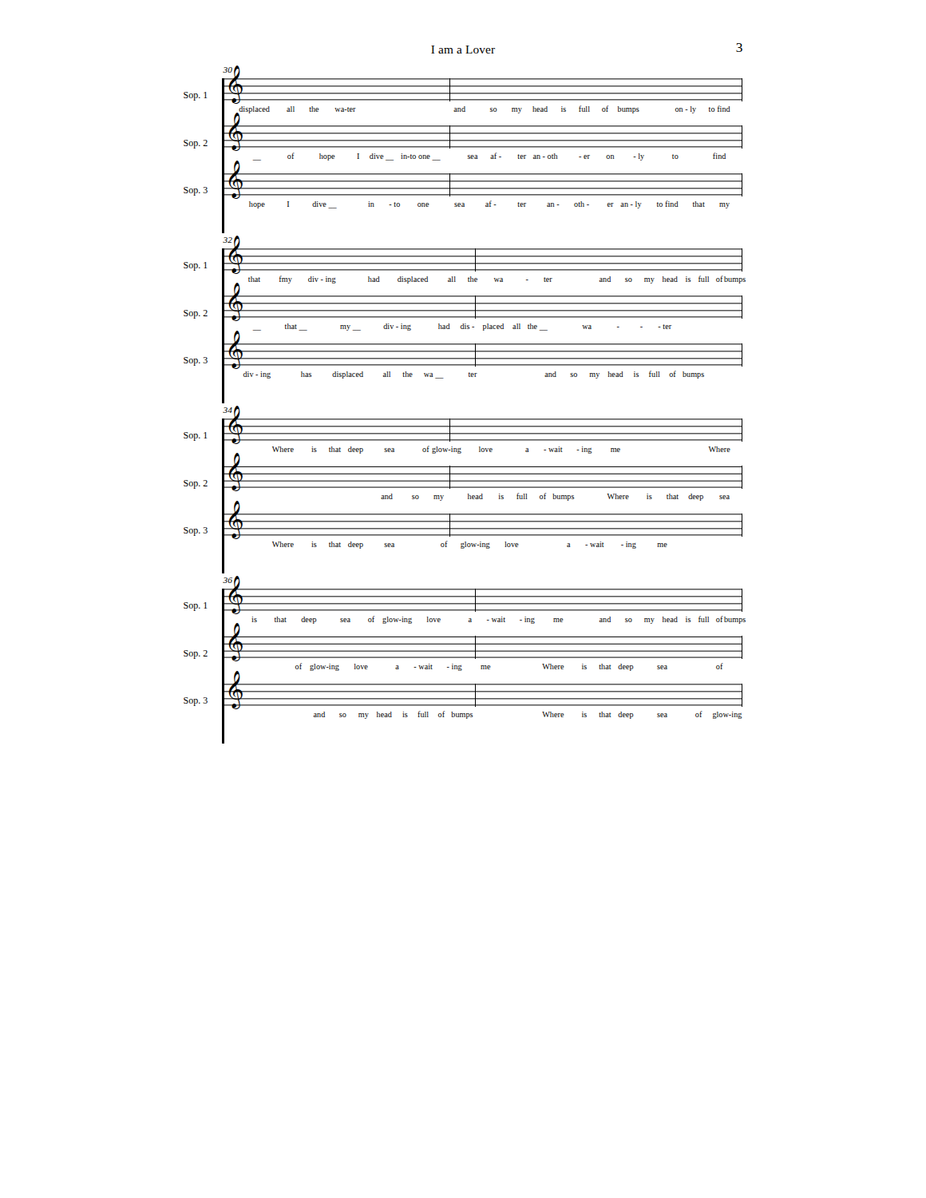I am a Lover
3
30
Sop. 1
𝄞
displaced all the wa-ter and so my head is full of bumps on - ly to find
Sop. 2
𝄞
__ of hope I dive __ in-to one __ sea af - ter an - oth - er on - ly to find
Sop. 3
𝄞
hope I dive __ in - to one sea af - ter an - oth - er an - ly to find that my
32
Sop. 1
𝄞
that fmy div - ing had displaced all the wa - ter and so my head is full of bumps
Sop. 2
𝄞
__ that __ my __ div - ing had dis - placed all the __ wa - - - ter
Sop. 3
𝄞
div - ing has displaced all the wa __ ter and so my head is full of bumps
34
Sop. 1
𝄞
Where is that deep sea of glow-ing love a - wait - ing me Where
Sop. 2
𝄞
and so my head is full of bumps Where is that deep sea
Sop. 3
𝄞
Where is that deep sea of glow-ing love a - wait - ing me
36
Sop. 1
𝄞
is that deep sea of glow-ing love a - wait - ing me and so my head is full of bumps
Sop. 2
𝄞
of glow-ing love a - wait - ing me Where is that deep sea of
Sop. 3
𝄞
and so my head is full of bumps Where is that deep sea of glow-ing